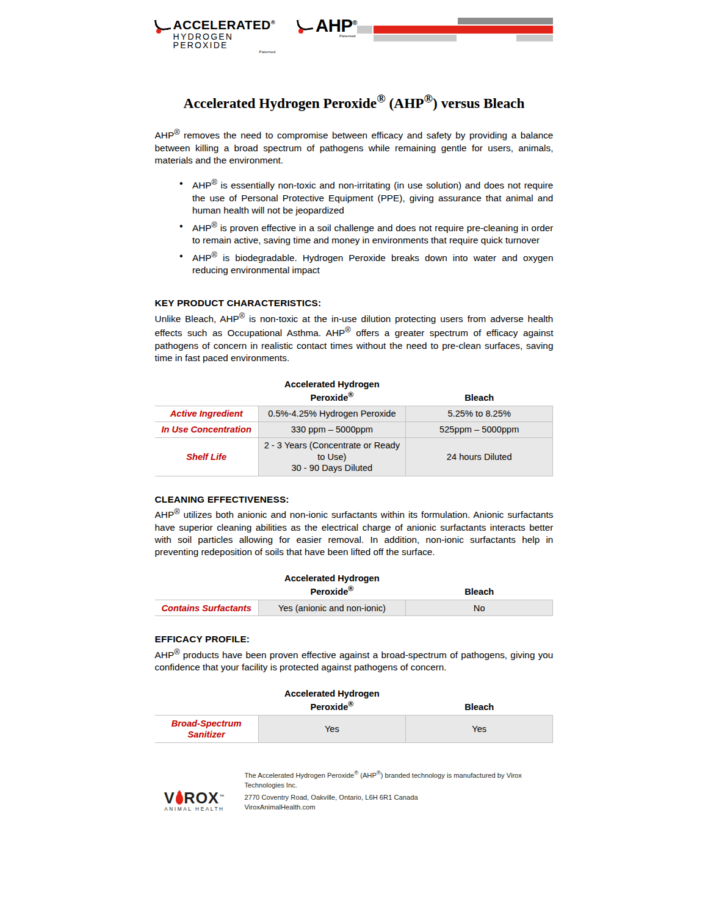ACCELERATED®
HYDROGEN PEROXIDE
Patented
AHP®
Patented
Accelerated Hydrogen Peroxide® (AHP®) versus Bleach
AHP® removes the need to compromise between efficacy and safety by providing a balance between killing a broad spectrum of pathogens while remaining gentle for users, animals, materials and the environment.
AHP® is essentially non-toxic and non-irritating (in use solution) and does not require the use of Personal Protective Equipment (PPE), giving assurance that animal and human health will not be jeopardized
AHP® is proven effective in a soil challenge and does not require pre-cleaning in order to remain active, saving time and money in environments that require quick turnover
AHP® is biodegradable. Hydrogen Peroxide breaks down into water and oxygen reducing environmental impact
KEY PRODUCT CHARACTERISTICS:
Unlike Bleach, AHP® is non-toxic at the in-use dilution protecting users from adverse health effects such as Occupational Asthma. AHP® offers a greater spectrum of efficacy against pathogens of concern in realistic contact times without the need to pre-clean surfaces, saving time in fast paced environments.
| | Accelerated Hydrogen Peroxide ® | Bleach |
| --- | --- | --- |
| Active Ingredient | 0.5%-4.25% Hydrogen Peroxide | 5.25% to 8.25% |
| In Use Concentration | 330 ppm – 5000ppm | 525ppm – 5000ppm |
| Shelf Life | 2 - 3 Years (Concentrate or Ready to Use) 30 - 90 Days Diluted | 24 hours Diluted |
CLEANING EFFECTIVENESS:
AHP® utilizes both anionic and non-ionic surfactants within its formulation. Anionic surfactants have superior cleaning abilities as the electrical charge of anionic surfactants interacts better with soil particles allowing for easier removal. In addition, non-ionic surfactants help in preventing redeposition of soils that have been lifted off the surface.
| | Accelerated Hydrogen Peroxide ® | Bleach |
| --- | --- | --- |
| Contains Surfactants | Yes (anionic and non-ionic) | No |
EFFICACY PROFILE:
AHP® products have been proven effective against a broad-spectrum of pathogens, giving you confidence that your facility is protected against pathogens of concern.
| | Accelerated Hydrogen Peroxide ® | Bleach |
| --- | --- | --- |
| Broad-Spectrum Sanitizer | Yes | Yes |
V ROX™
ANIMAL HEALTH
The Accelerated Hydrogen Peroxide® (AHP®) branded technology is manufactured by Virox Technologies Inc.
2770 Coventry Road, Oakville, Ontario, L6H 6R1 Canada
ViroxAnimalHealth.com